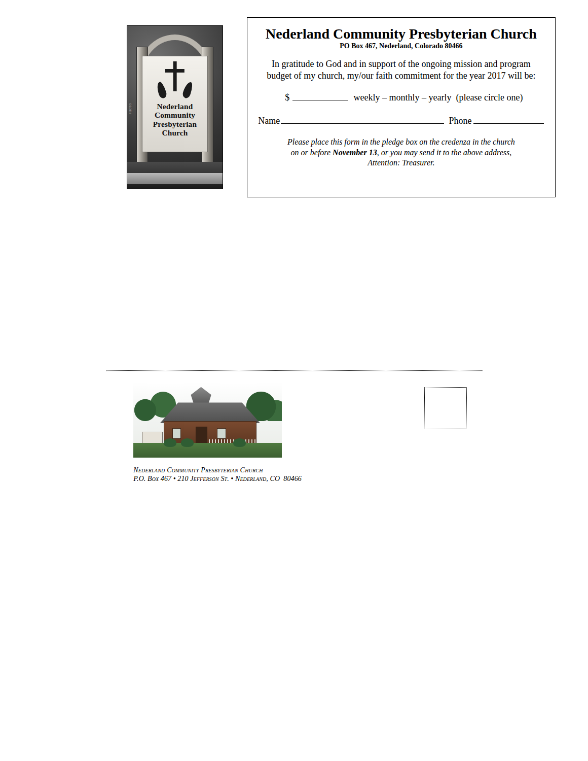Nederland
Community
Presbyterian
Church
PHOTO
Nederland Community Presbyterian Church
PO Box 467, Nederland, Colorado 80466
In gratitude to God and in support of the ongoing mission and program budget of my church, my/our faith commitment for the year 2017 will be:
$ weekly – monthly – yearly (please circle one)
Name Phone
Please place this form in the pledge box on the credenza in the church
on or before November 13, or you may send it to the above address,
Attention: Treasurer.
Nederland Community Presbyterian Church
P.O. Box 467 • 210 Jefferson St. • Nederland, CO 80466